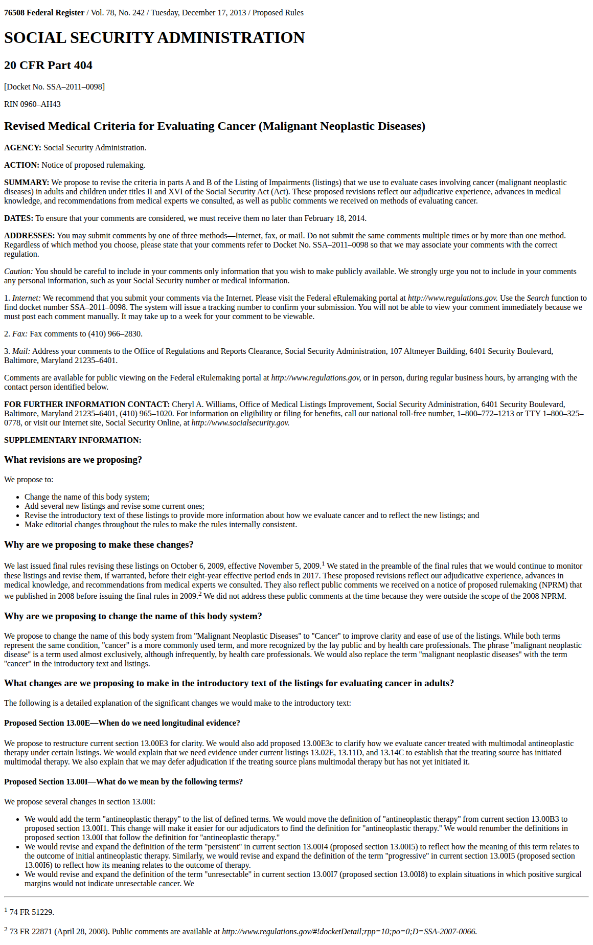76508 Federal Register / Vol. 78, No. 242 / Tuesday, December 17, 2013 / Proposed Rules
SOCIAL SECURITY ADMINISTRATION
20 CFR Part 404
[Docket No. SSA–2011–0098]
RIN 0960–AH43
Revised Medical Criteria for Evaluating Cancer (Malignant Neoplastic Diseases)
AGENCY: Social Security Administration.
ACTION: Notice of proposed rulemaking.
SUMMARY: We propose to revise the criteria in parts A and B of the Listing of Impairments (listings) that we use to evaluate cases involving cancer (malignant neoplastic diseases) in adults and children under titles II and XVI of the Social Security Act (Act). These proposed revisions reflect our adjudicative experience, advances in medical knowledge, and recommendations from medical experts we consulted, as well as public comments we received on methods of evaluating cancer.
DATES: To ensure that your comments are considered, we must receive them no later than February 18, 2014.
ADDRESSES: You may submit comments by one of three methods—Internet, fax, or mail. Do not submit the same comments multiple times or by more than one method. Regardless of which method you choose, please state that your comments refer to Docket No. SSA–2011–0098 so that we may associate your comments with the correct regulation.
Caution: You should be careful to include in your comments only information that you wish to make publicly available. We strongly urge you not to include in your comments any personal information, such as your Social Security number or medical information.
1. Internet: We recommend that you submit your comments via the Internet. Please visit the Federal eRulemaking portal at http://www.regulations.gov. Use the Search function to find docket number SSA–2011–0098. The system will issue a tracking number to confirm your submission. You will not be able to view your comment immediately because we must post each comment manually. It may take up to a week for your comment to be viewable.
2. Fax: Fax comments to (410) 966–2830.
3. Mail: Address your comments to the Office of Regulations and Reports Clearance, Social Security Administration, 107 Altmeyer Building, 6401 Security Boulevard, Baltimore, Maryland 21235–6401.
Comments are available for public viewing on the Federal eRulemaking portal at http://www.regulations.gov, or in person, during regular business hours, by arranging with the contact person identified below.
FOR FURTHER INFORMATION CONTACT: Cheryl A. Williams, Office of Medical Listings Improvement, Social Security Administration, 6401 Security Boulevard, Baltimore, Maryland 21235–6401, (410) 965–1020. For information on eligibility or filing for benefits, call our national toll-free number, 1–800–772–1213 or TTY 1–800–325–0778, or visit our Internet site, Social Security Online, at http://www.socialsecurity.gov.
SUPPLEMENTARY INFORMATION:
What revisions are we proposing?
We propose to:
Change the name of this body system;
Add several new listings and revise some current ones;
Revise the introductory text of these listings to provide more information about how we evaluate cancer and to reflect the new listings; and
Make editorial changes throughout the rules to make the rules internally consistent.
Why are we proposing to make these changes?
We last issued final rules revising these listings on October 6, 2009, effective November 5, 2009.1 We stated in the preamble of the final rules that we would continue to monitor these listings and revise them, if warranted, before their eight-year effective period ends in 2017. These proposed revisions reflect our adjudicative experience, advances in medical knowledge, and recommendations from medical experts we consulted. They also reflect public comments we received on a notice of proposed rulemaking (NPRM) that we published in 2008 before issuing the final rules in 2009.2 We did not address these public comments at the time because they were outside the scope of the 2008 NPRM.
Why are we proposing to change the name of this body system?
We propose to change the name of this body system from ''Malignant Neoplastic Diseases'' to ''Cancer'' to improve clarity and ease of use of the listings. While both terms represent the same condition, ''cancer'' is a more commonly used term, and more recognized by the lay public and by health care professionals. The phrase ''malignant neoplastic disease'' is a term used almost exclusively, although infrequently, by health care professionals. We would also replace the term ''malignant neoplastic diseases'' with the term ''cancer'' in the introductory text and listings.
What changes are we proposing to make in the introductory text of the listings for evaluating cancer in adults?
The following is a detailed explanation of the significant changes we would make to the introductory text:
Proposed Section 13.00E—When do we need longitudinal evidence?
We propose to restructure current section 13.00E3 for clarity. We would also add proposed 13.00E3c to clarify how we evaluate cancer treated with multimodal antineoplastic therapy under certain listings. We would explain that we need evidence under current listings 13.02E, 13.11D, and 13.14C to establish that the treating source has initiated multimodal therapy. We also explain that we may defer adjudication if the treating source plans multimodal therapy but has not yet initiated it.
Proposed Section 13.00I—What do we mean by the following terms?
We propose several changes in section 13.00I:
We would add the term ''antineoplastic therapy'' to the list of defined terms. We would move the definition of ''antineoplastic therapy'' from current section 13.00B3 to proposed section 13.00I1. This change will make it easier for our adjudicators to find the definition for ''antineoplastic therapy.'' We would renumber the definitions in proposed section 13.00I that follow the definition for ''antineoplastic therapy.''
We would revise and expand the definition of the term ''persistent'' in current section 13.00I4 (proposed section 13.00I5) to reflect how the meaning of this term relates to the outcome of initial antineoplastic therapy. Similarly, we would revise and expand the definition of the term ''progressive'' in current section 13.00I5 (proposed section 13.00I6) to reflect how its meaning relates to the outcome of therapy.
We would revise and expand the definition of the term ''unresectable'' in current section 13.00I7 (proposed section 13.00I8) to explain situations in which positive surgical margins would not indicate unresectable cancer. We
1 74 FR 51229.
2 73 FR 22871 (April 28, 2008). Public comments are available at http://www.regulations.gov/#!docketDetail;rpp=10;po=0;D=SSA-2007-0066.